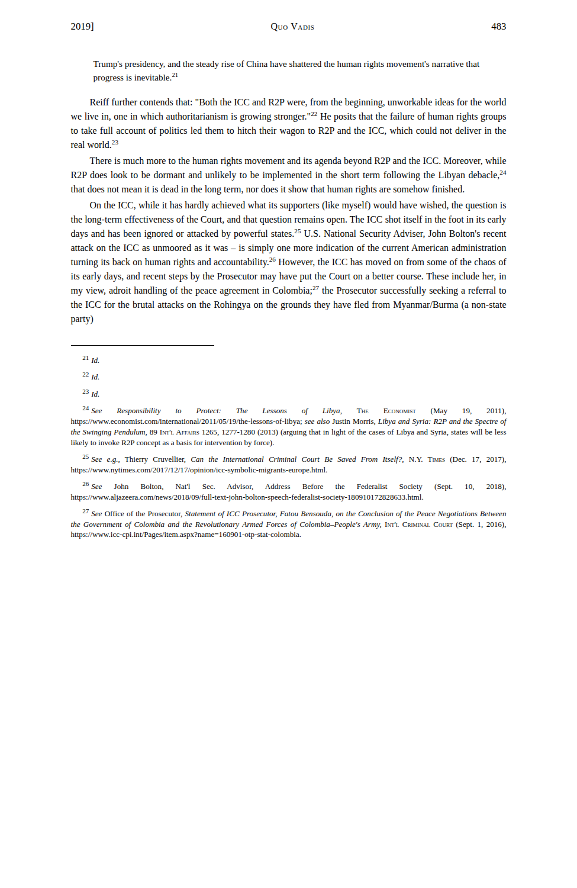2019] Quo Vadis 483
Trump's presidency, and the steady rise of China have shattered the human rights movement's narrative that progress is inevitable.21
Reiff further contends that: "Both the ICC and R2P were, from the beginning, unworkable ideas for the world we live in, one in which authoritarianism is growing stronger."22 He posits that the failure of human rights groups to take full account of politics led them to hitch their wagon to R2P and the ICC, which could not deliver in the real world.23
There is much more to the human rights movement and its agenda beyond R2P and the ICC. Moreover, while R2P does look to be dormant and unlikely to be implemented in the short term following the Libyan debacle,24 that does not mean it is dead in the long term, nor does it show that human rights are somehow finished.
On the ICC, while it has hardly achieved what its supporters (like myself) would have wished, the question is the long-term effectiveness of the Court, and that question remains open. The ICC shot itself in the foot in its early days and has been ignored or attacked by powerful states.25 U.S. National Security Adviser, John Bolton's recent attack on the ICC as unmoored as it was – is simply one more indication of the current American administration turning its back on human rights and accountability.26 However, the ICC has moved on from some of the chaos of its early days, and recent steps by the Prosecutor may have put the Court on a better course. These include her, in my view, adroit handling of the peace agreement in Colombia;27 the Prosecutor successfully seeking a referral to the ICC for the brutal attacks on the Rohingya on the grounds they have fled from Myanmar/Burma (a non-state party)
21 Id.
22 Id.
23 Id.
24 See Responsibility to Protect: The Lessons of Libya, The Economist (May 19, 2011), https://www.economist.com/international/2011/05/19/the-lessons-of-libya; see also Justin Morris, Libya and Syria: R2P and the Spectre of the Swinging Pendulum, 89 Int'l Affairs 1265, 1277-1280 (2013) (arguing that in light of the cases of Libya and Syria, states will be less likely to invoke R2P concept as a basis for intervention by force).
25 See e.g., Thierry Cruvellier, Can the International Criminal Court Be Saved From Itself?, N.Y. Times (Dec. 17, 2017), https://www.nytimes.com/2017/12/17/opinion/icc-symbolic-migrants-europe.html.
26 See John Bolton, Nat'l Sec. Advisor, Address Before the Federalist Society (Sept. 10, 2018), https://www.aljazeera.com/news/2018/09/full-text-john-bolton-speech-federalist-society-180910172828633.html.
27 See Office of the Prosecutor, Statement of ICC Prosecutor, Fatou Bensouda, on the Conclusion of the Peace Negotiations Between the Government of Colombia and the Revolutionary Armed Forces of Colombia–People's Army, Int'l Criminal Court (Sept. 1, 2016), https://www.icc-cpi.int/Pages/item.aspx?name=160901-otp-stat-colombia.